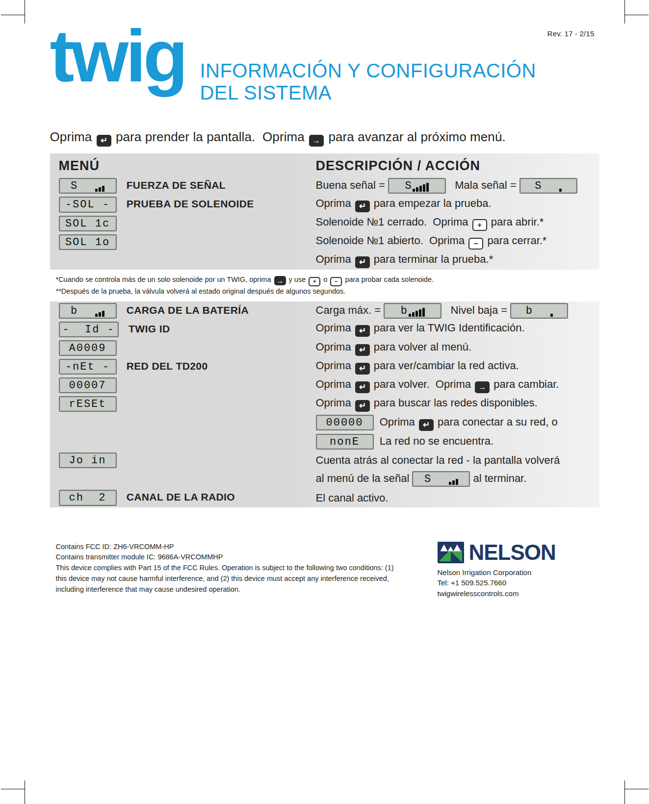Rev. 17 - 2/15
twig
Información y Configuración
del Sistema
Oprima para prender la pantalla. Oprima para avanzar al próximo menú.
| Menú | Descripción / Acción |
| --- | --- |
| S Fuerza de Señal | Buena señal = S Mala señal = S |
| -SOL - Prueba de Solenoide | Oprima para empezar la prueba. |
| SOL 1c | Solenoide №1 cerrado. Oprima para abrir.* |
| SOL 1o | Solenoide №1 abierto. Oprima para cerrar.* |
| | Oprima para terminar la prueba.* |
*Cuando se controla más de un solo solenoide por un TWIG, oprima y use o para probar cada solenoide.
**Después de la prueba, la válvula volverá al estado original después de algunos segundos.
| b Carga de la Batería | Carga máx. = b Nivel baja = b |
| - Id - TWIG ID | Oprima para ver la TWIG Identificación. |
| A0009 | Oprima para volver al menú. |
| -nEt - Red del TD200 | Oprima para ver/cambiar la red activa. |
| 00007 | Oprima para volver. Oprima para cambiar. |
| rESEt | Oprima para buscar las redes disponibles. |
| | 00000 Oprima para conectar a su red, o |
| | nonE La red no se encuentra. |
| Jo in | Cuenta atrás al conectar la red - la pantalla volverá |
| | al menú de la señal S al terminar. |
| ch 2 Canal de la Radio | El canal activo. |
Contains FCC ID: ZH6-VRCOMM-HP
Contains transmitter module IC: 9686A-VRCOMMHP
This device complies with Part 15 of the FCC Rules. Operation is subject to the following two conditions: (1) this device may not cause harmful interference, and (2) this device must accept any interference received, including interference that may cause undesired operation.
NELSON
Nelson Irrigation Corporation
Tel: +1 509.525.7660
twigwirelesscontrols.com